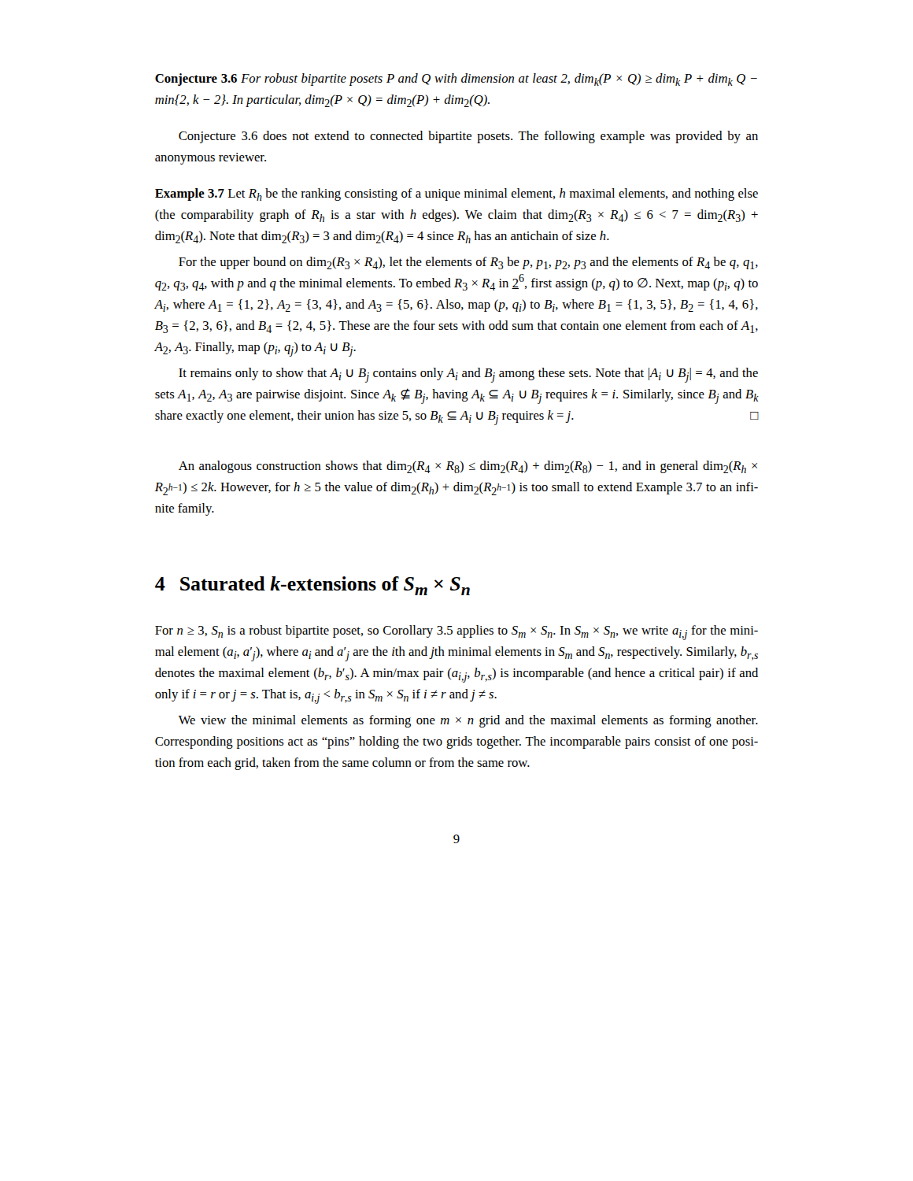Conjecture 3.6 For robust bipartite posets P and Q with dimension at least 2, dimk(P × Q) ≥ dimk P + dimk Q − min{2, k − 2}. In particular, dim2(P × Q) = dim2(P) + dim2(Q).
Conjecture 3.6 does not extend to connected bipartite posets. The following example was provided by an anonymous reviewer.
Example 3.7 Let Rh be the ranking consisting of a unique minimal element, h maximal elements, and nothing else (the comparability graph of Rh is a star with h edges). We claim that dim2(R3 × R4) ≤ 6 < 7 = dim2(R3) + dim2(R4). Note that dim2(R3) = 3 and dim2(R4) = 4 since Rh has an antichain of size h.
For the upper bound on dim2(R3 × R4), let the elements of R3 be p, p1, p2, p3 and the elements of R4 be q, q1, q2, q3, q4, with p and q the minimal elements. To embed R3 × R4 in 26, first assign (p, q) to ∅. Next, map (pi, q) to Ai, where A1 = {1, 2}, A2 = {3, 4}, and A3 = {5, 6}. Also, map (p, qi) to Bi, where B1 = {1, 3, 5}, B2 = {1, 4, 6}, B3 = {2, 3, 6}, and B4 = {2, 4, 5}. These are the four sets with odd sum that contain one element from each of A1, A2, A3. Finally, map (pi, qj) to Ai ∪ Bj.
It remains only to show that Ai ∪ Bj contains only Ai and Bj among these sets. Note that |Ai ∪ Bj| = 4, and the sets A1, A2, A3 are pairwise disjoint. Since Ak ⊈ Bj, having Ak ⊆ Ai ∪ Bj requires k = i. Similarly, since Bj and Bk share exactly one element, their union has size 5, so Bk ⊆ Ai ∪ Bj requires k = j.□
An analogous construction shows that dim2(R4 × R8) ≤ dim2(R4) + dim2(R8) − 1, and in general dim2(Rh × R2h−1) ≤ 2k. However, for h ≥ 5 the value of dim2(Rh) + dim2(R2h−1) is too small to extend Example 3.7 to an infinite family.
4 Saturated k-extensions of Sm × Sn
For n ≥ 3, Sn is a robust bipartite poset, so Corollary 3.5 applies to Sm × Sn. In Sm × Sn, we write ai,j for the minimal element (ai, a′j), where ai and a′j are the ith and jth minimal elements in Sm and Sn, respectively. Similarly, br,s denotes the maximal element (br, b′s). A min/max pair (ai,j, br,s) is incomparable (and hence a critical pair) if and only if i = r or j = s. That is, ai,j < br,s in Sm × Sn if i ≠ r and j ≠ s.
We view the minimal elements as forming one m × n grid and the maximal elements as forming another. Corresponding positions act as “pins” holding the two grids together. The incomparable pairs consist of one position from each grid, taken from the same column or from the same row.
9